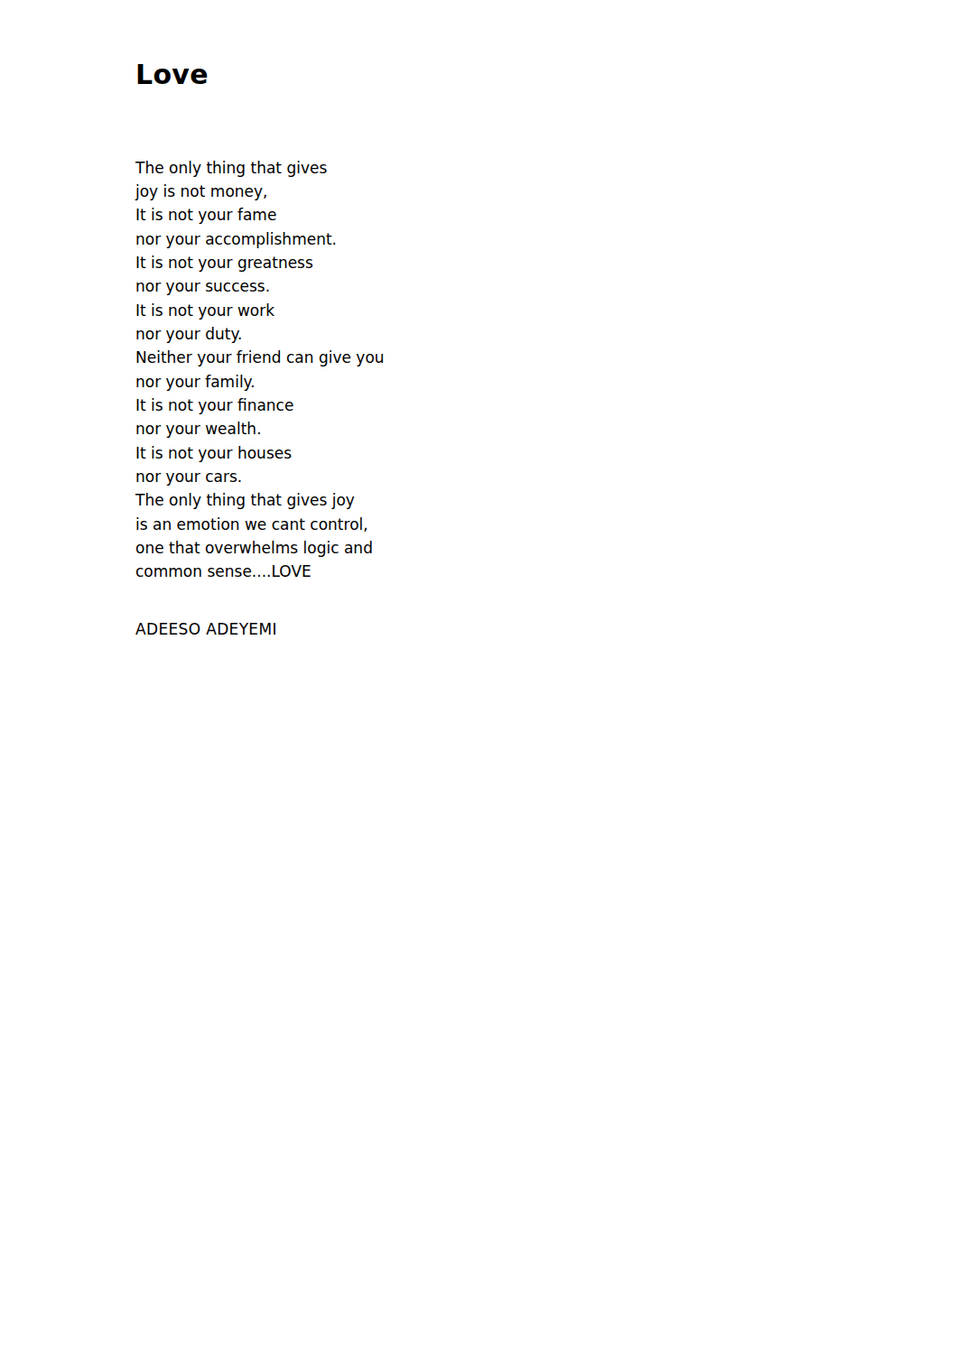Love
The only thing that gives
joy is not money,
It is not your fame
nor your accomplishment.
It is not your greatness
nor your success.
It is not your work
nor your duty.
Neither your friend can give you
nor your family.
It is not your finance
nor your wealth.
It is not your houses
nor your cars.
The only thing that gives joy
is an emotion we cant control,
one that overwhelms logic and
common sense....LOVE
ADEESO ADEYEMI